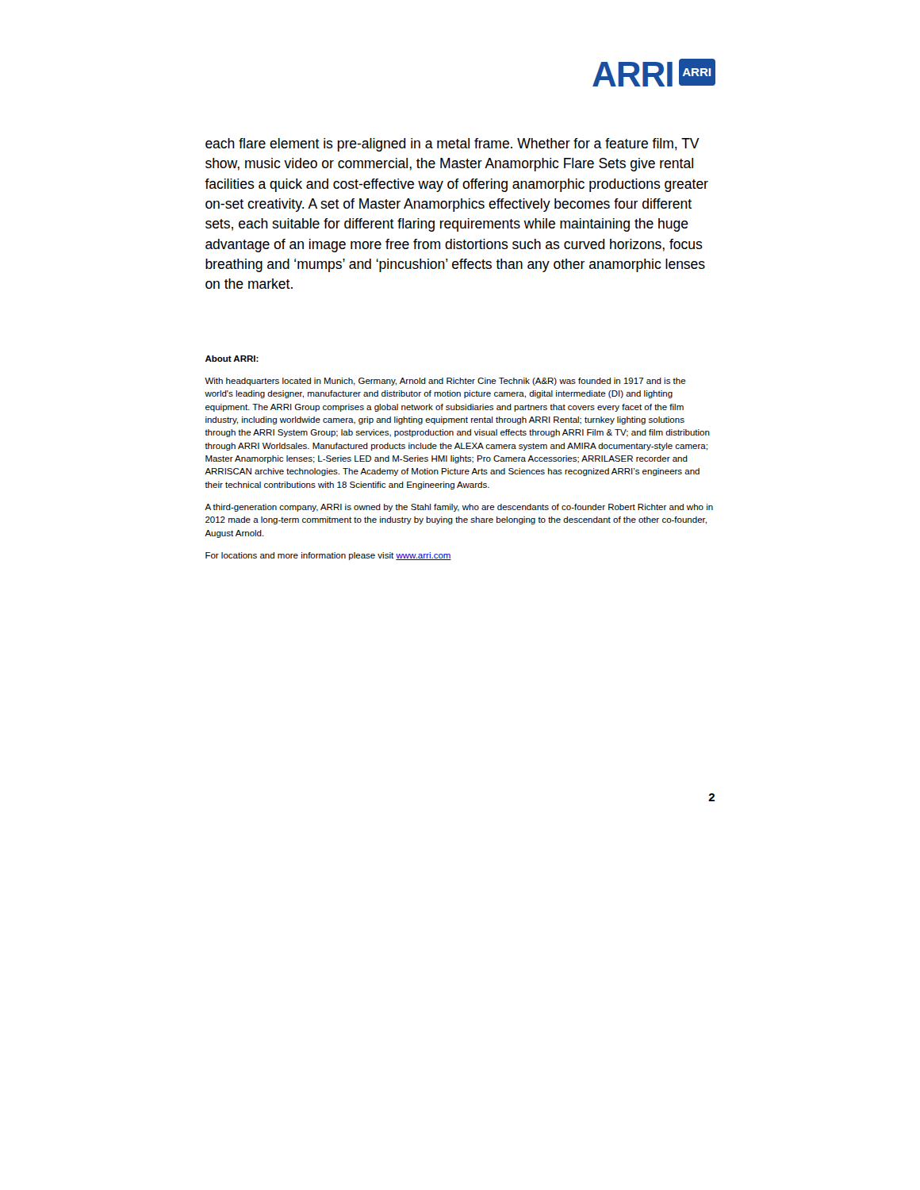ARRIARRI
each flare element is pre-aligned in a metal frame. Whether for a feature film, TV show, music video or commercial, the Master Anamorphic Flare Sets give rental facilities a quick and cost-effective way of offering anamorphic productions greater on-set creativity. A set of Master Anamorphics effectively becomes four different sets, each suitable for different flaring requirements while maintaining the huge advantage of an image more free from distortions such as curved horizons, focus breathing and ‘mumps’ and ‘pincushion’ effects than any other anamorphic lenses on the market.
About ARRI:
With headquarters located in Munich, Germany, Arnold and Richter Cine Technik (A&R) was founded in 1917 and is the world's leading designer, manufacturer and distributor of motion picture camera, digital intermediate (DI) and lighting equipment. The ARRI Group comprises a global network of subsidiaries and partners that covers every facet of the film industry, including worldwide camera, grip and lighting equipment rental through ARRI Rental; turnkey lighting solutions through the ARRI System Group; lab services, postproduction and visual effects through ARRI Film & TV; and film distribution through ARRI Worldsales. Manufactured products include the ALEXA camera system and AMIRA documentary-style camera; Master Anamorphic lenses; L-Series LED and M-Series HMI lights; Pro Camera Accessories; ARRILASER recorder and ARRISCAN archive technologies. The Academy of Motion Picture Arts and Sciences has recognized ARRI’s engineers and their technical contributions with 18 Scientific and Engineering Awards.
A third-generation company, ARRI is owned by the Stahl family, who are descendants of co-founder Robert Richter and who in 2012 made a long-term commitment to the industry by buying the share belonging to the descendant of the other co-founder, August Arnold.
For locations and more information please visit www.arri.com
2